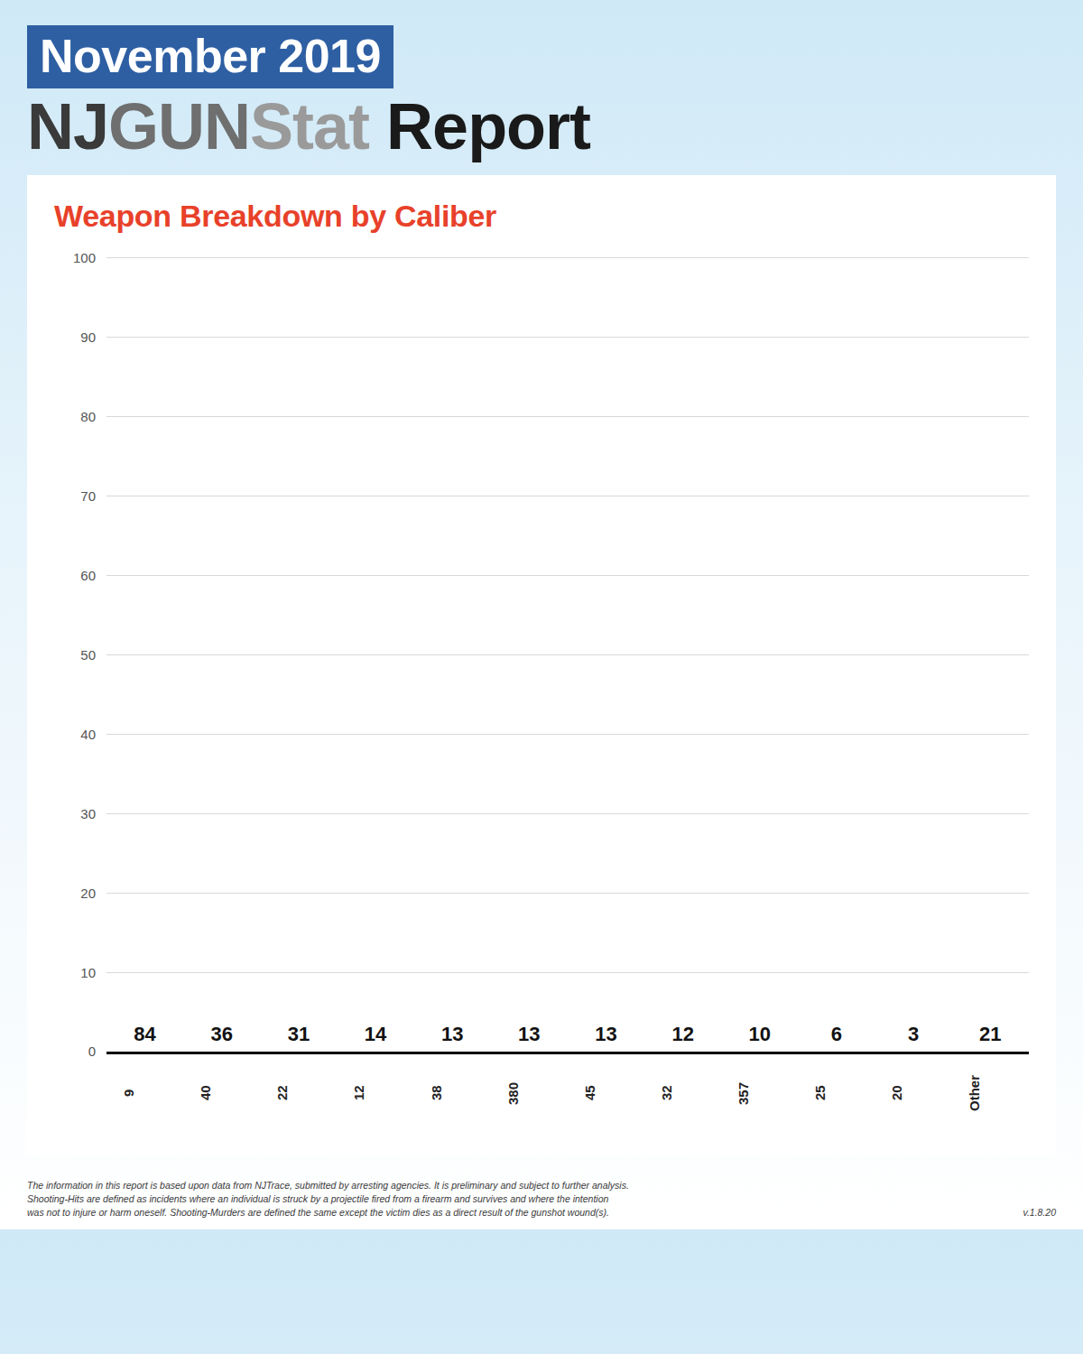November 2019
NJ GUN Stat Report
Weapon Breakdown by Caliber
100
90
80
70
60
50
40
30
20
10
0
84
36
31
14
13
13
13
12
10
6
3
21
9
40
22
12
38
380
45
32
357
25
20
Other
The information in this report is based upon data from NJTrace, submitted by arresting agencies. It is preliminary and subject to further analysis.
Shooting-Hits are defined as incidents where an individual is struck by a projectile fired from a firearm and survives and where the intention
was not to injure or harm oneself. Shooting-Murders are defined the same except the victim dies as a direct result of the gunshot wound(s). v.1.8.20